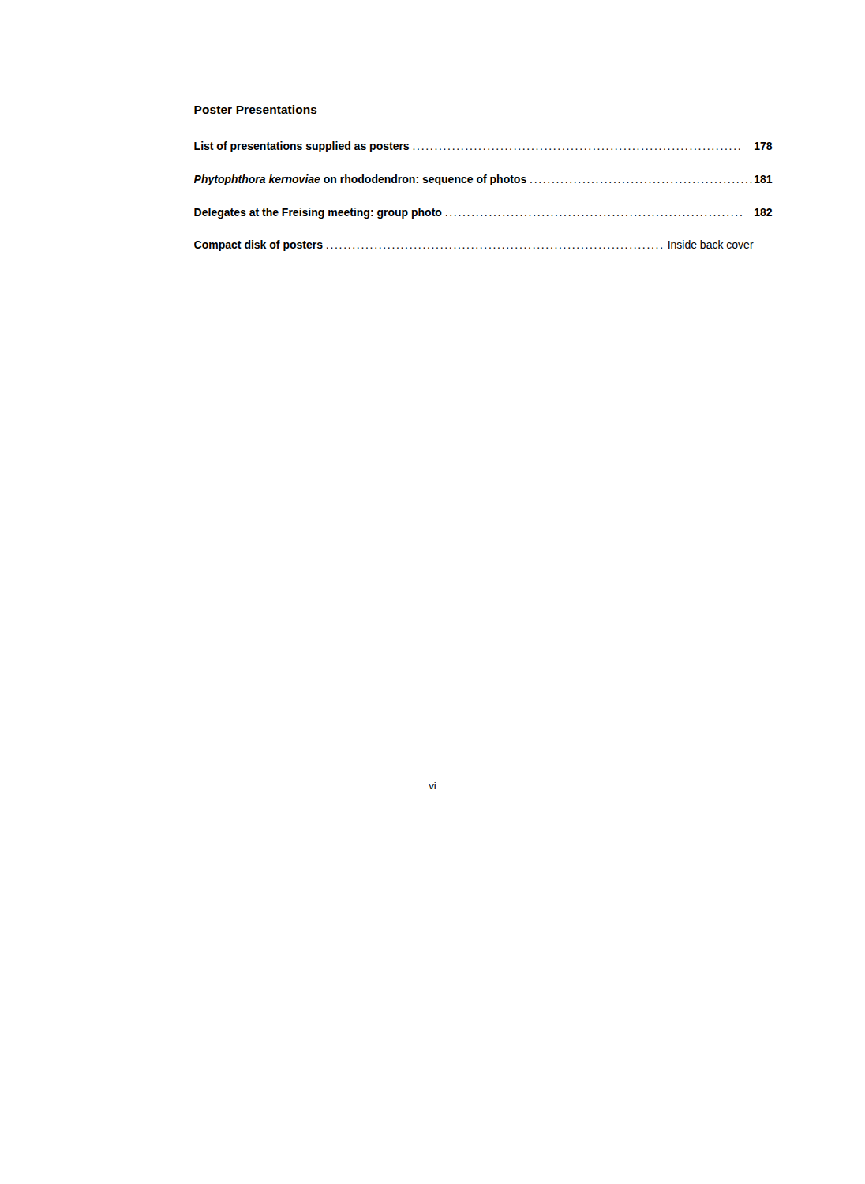Poster Presentations
| List of presentations supplied as posters ........................................................................... | 178 |
| Phytophthora kernoviae on rhododendron: sequence of photos ................................................... | 181 |
| Delegates at the Freising meeting: group photo .................................................................... | 182 |
| Compact disk of posters ............................................................................. Inside back cover | |
vi